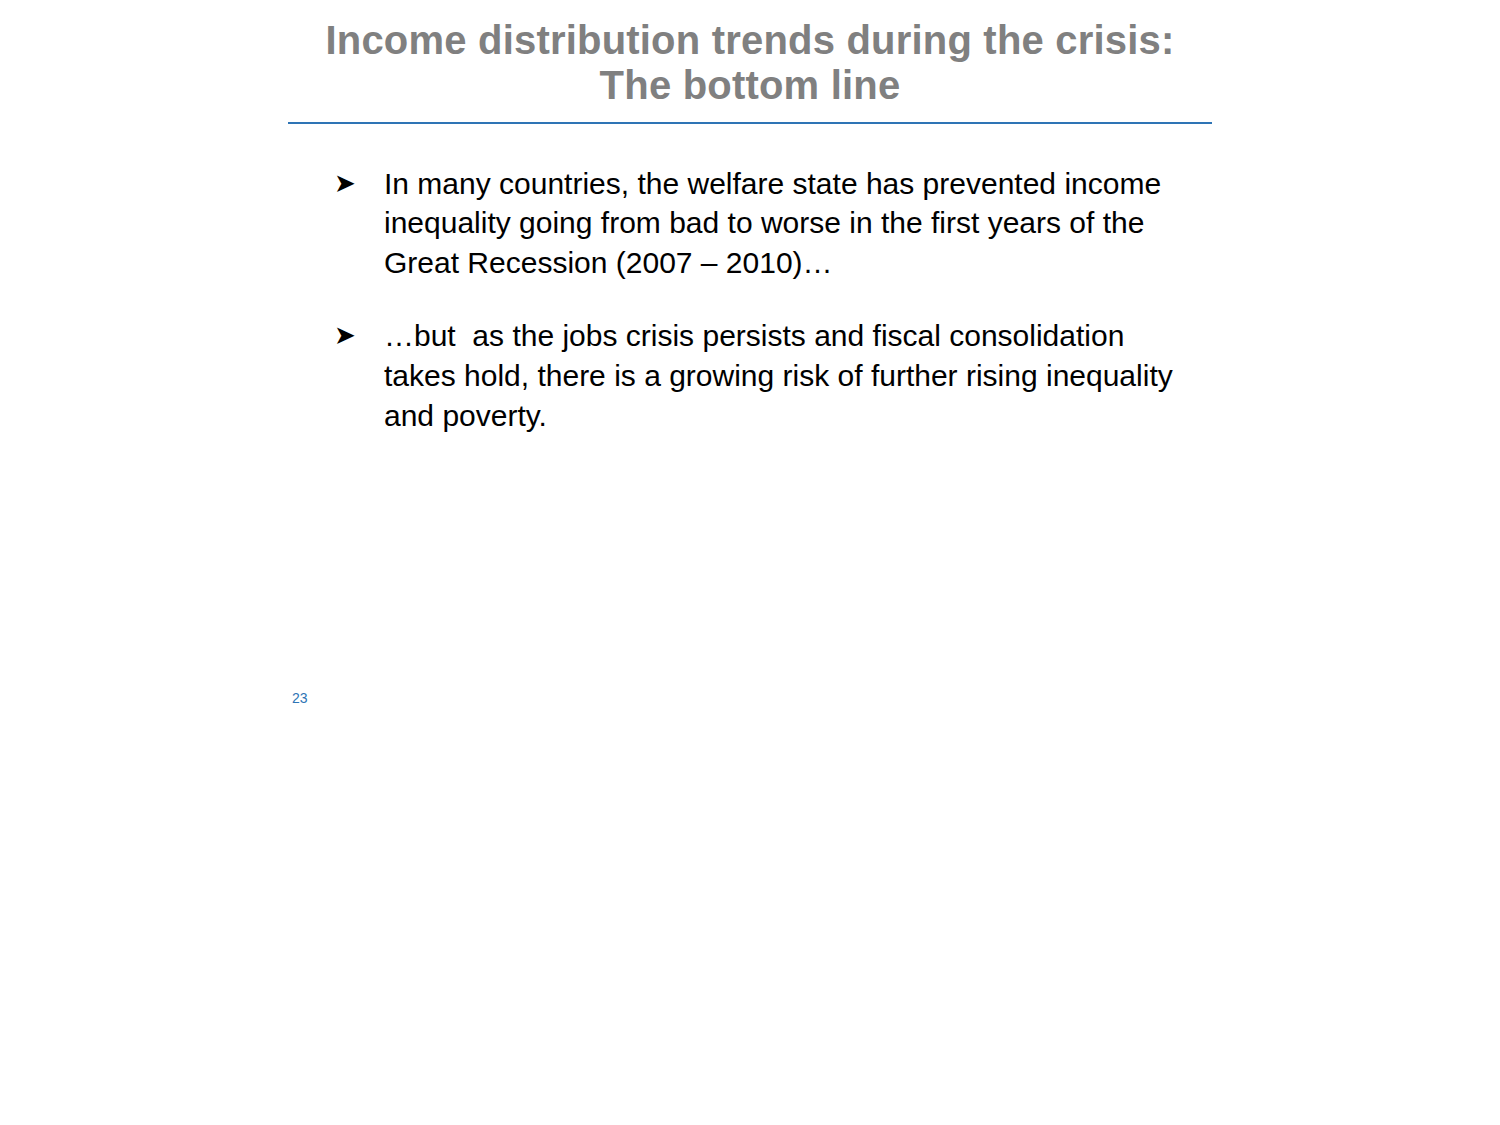Income distribution trends during the crisis:
The bottom line
In many countries, the welfare state has prevented income inequality going from bad to worse in the first years of the Great Recession (2007 – 2010)…
…but as the jobs crisis persists and fiscal consolidation takes hold, there is a growing risk of further rising inequality and poverty.
23